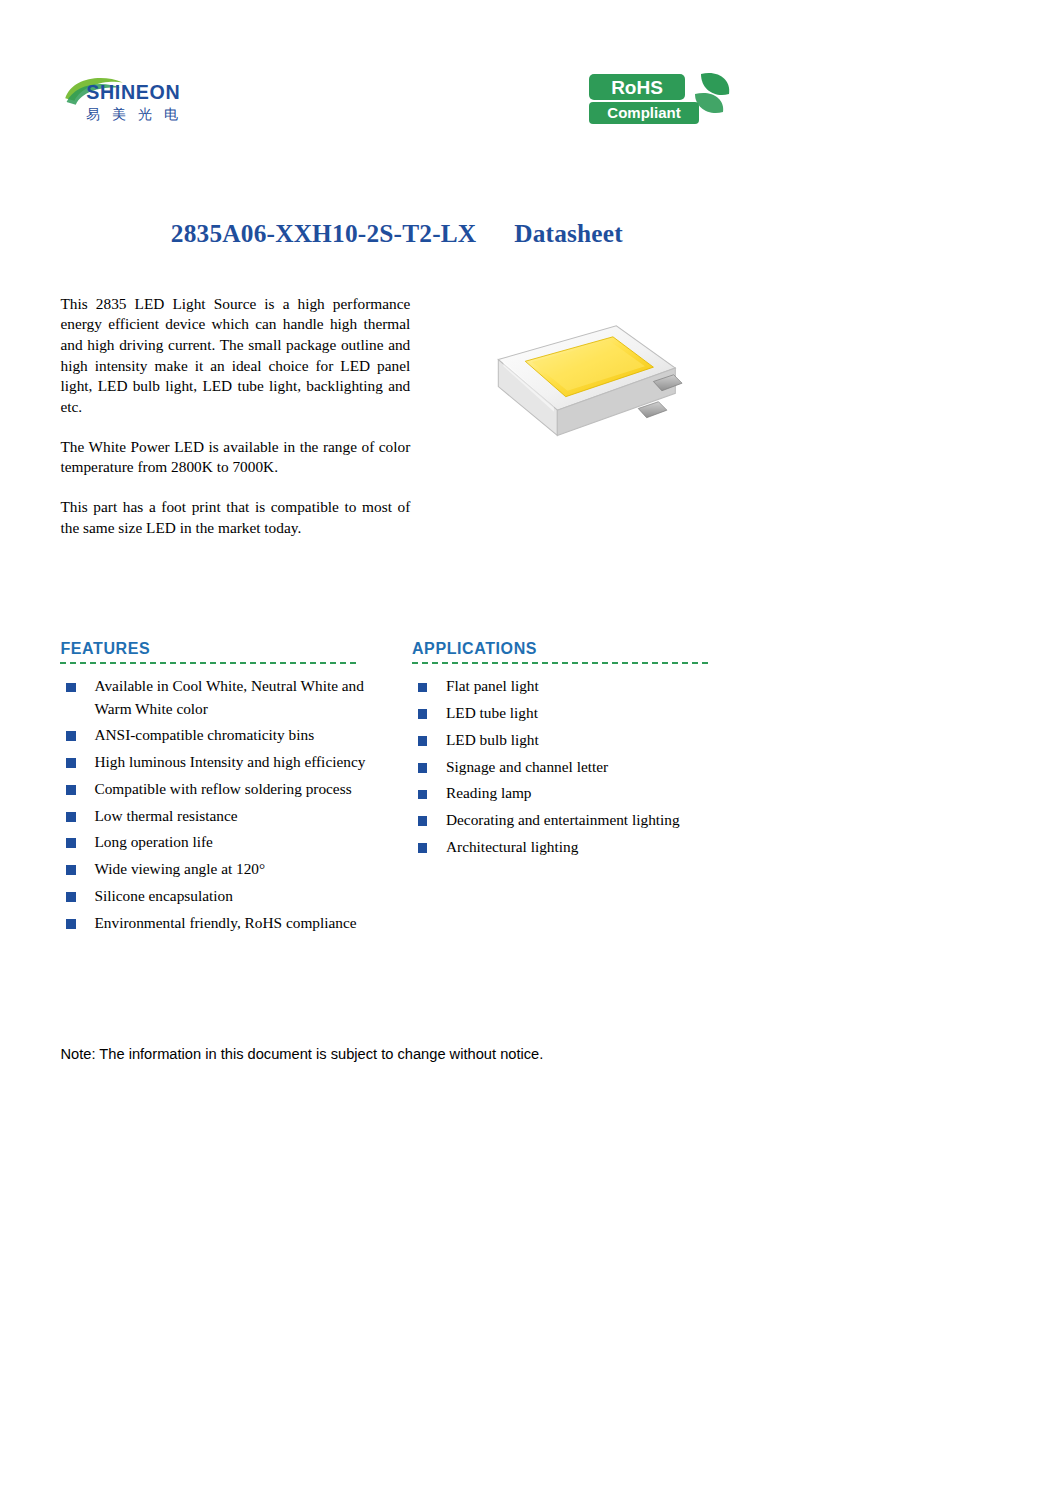SHINEON 易 美 光 电
RoHS Compliant
2835A06-XXH10-2S-T2-LXDatasheet
This 2835 LED Light Source is a high performance energy efficient device which can handle high thermal and high driving current. The small package outline and high intensity make it an ideal choice for LED panel light, LED bulb light, LED tube light, backlighting and etc.
The White Power LED is available in the range of color temperature from 2800K to 7000K.
This part has a foot print that is compatible to most of the same size LED in the market today.
FEATURES
Available in Cool White, Neutral White and Warm White color
ANSI-compatible chromaticity bins
High luminous Intensity and high efficiency
Compatible with reflow soldering process
Low thermal resistance
Long operation life
Wide viewing angle at 120°
Silicone encapsulation
Environmental friendly, RoHS compliance
APPLICATIONS
Flat panel light
LED tube light
LED bulb light
Signage and channel letter
Reading lamp
Decorating and entertainment lighting
Architectural lighting
Note: The information in this document is subject to change without notice.